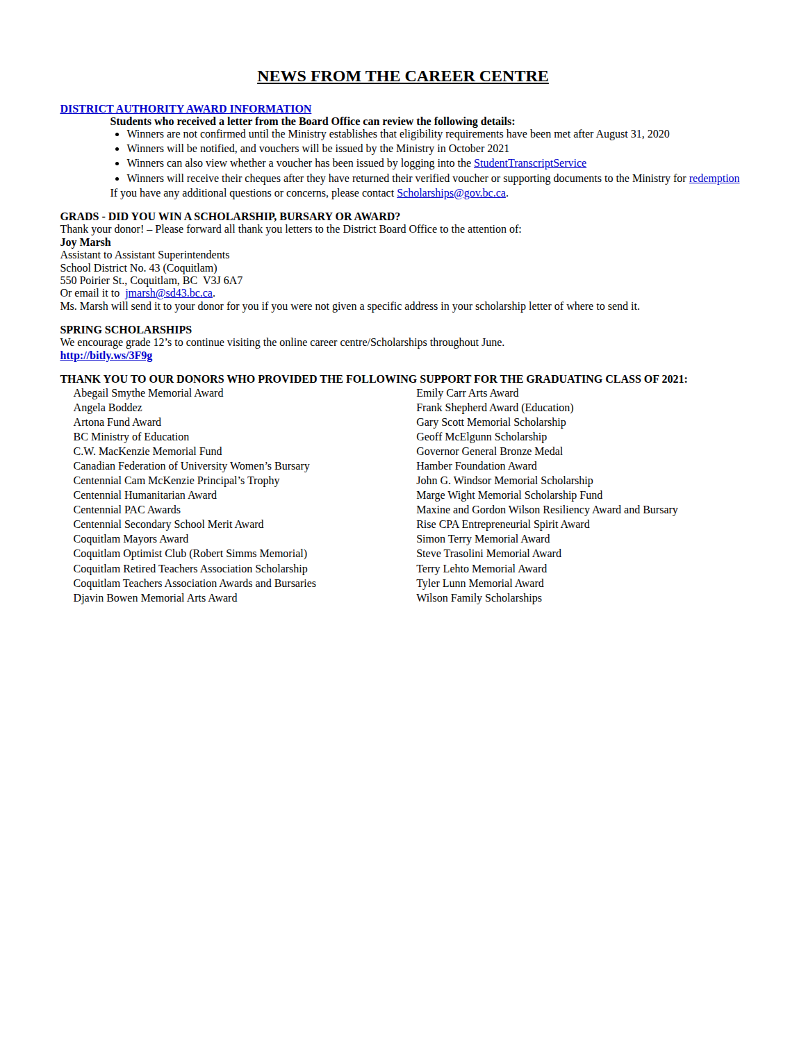NEWS FROM THE CAREER CENTRE
DISTRICT AUTHORITY AWARD INFORMATION
Students who received a letter from the Board Office can review the following details:
Winners are not confirmed until the Ministry establishes that eligibility requirements have been met after August 31, 2020
Winners will be notified, and vouchers will be issued by the Ministry in October 2021
Winners can also view whether a voucher has been issued by logging into the StudentTranscriptService
Winners will receive their cheques after they have returned their verified voucher or supporting documents to the Ministry for redemption
If you have any additional questions or concerns, please contact Scholarships@gov.bc.ca.
GRADS - DID YOU WIN A SCHOLARSHIP, BURSARY OR AWARD?
Thank your donor! – Please forward all thank you letters to the District Board Office to the attention of:
Joy Marsh
Assistant to Assistant Superintendents
School District No. 43 (Coquitlam)
550 Poirier St., Coquitlam, BC V3J 6A7
Or email it to jmarsh@sd43.bc.ca.
Ms. Marsh will send it to your donor for you if you were not given a specific address in your scholarship letter of where to send it.
SPRING SCHOLARSHIPS
We encourage grade 12’s to continue visiting the online career centre/Scholarships throughout June.
http://bitly.ws/3F9g
THANK YOU TO OUR DONORS WHO PROVIDED THE FOLLOWING SUPPORT FOR THE GRADUATING CLASS OF 2021:
| Abegail Smythe Memorial Award | Emily Carr Arts Award |
| Angela Boddez | Frank Shepherd Award (Education) |
| Artona Fund Award | Gary Scott Memorial Scholarship |
| BC Ministry of Education | Geoff McElgunn Scholarship |
| C.W. MacKenzie Memorial Fund | Governor General Bronze Medal |
| Canadian Federation of University Women’s Bursary | Hamber Foundation Award |
| Centennial Cam McKenzie Principal’s Trophy | John G. Windsor Memorial Scholarship |
| Centennial Humanitarian Award | Marge Wight Memorial Scholarship Fund |
| Centennial PAC Awards | Maxine and Gordon Wilson Resiliency Award and Bursary |
| Centennial Secondary School Merit Award | Rise CPA Entrepreneurial Spirit Award |
| Coquitlam Mayors Award | Simon Terry Memorial Award |
| Coquitlam Optimist Club (Robert Simms Memorial) | Steve Trasolini Memorial Award |
| Coquitlam Retired Teachers Association Scholarship | Terry Lehto Memorial Award |
| Coquitlam Teachers Association Awards and Bursaries | Tyler Lunn Memorial Award |
| Djavin Bowen Memorial Arts Award | Wilson Family Scholarships |